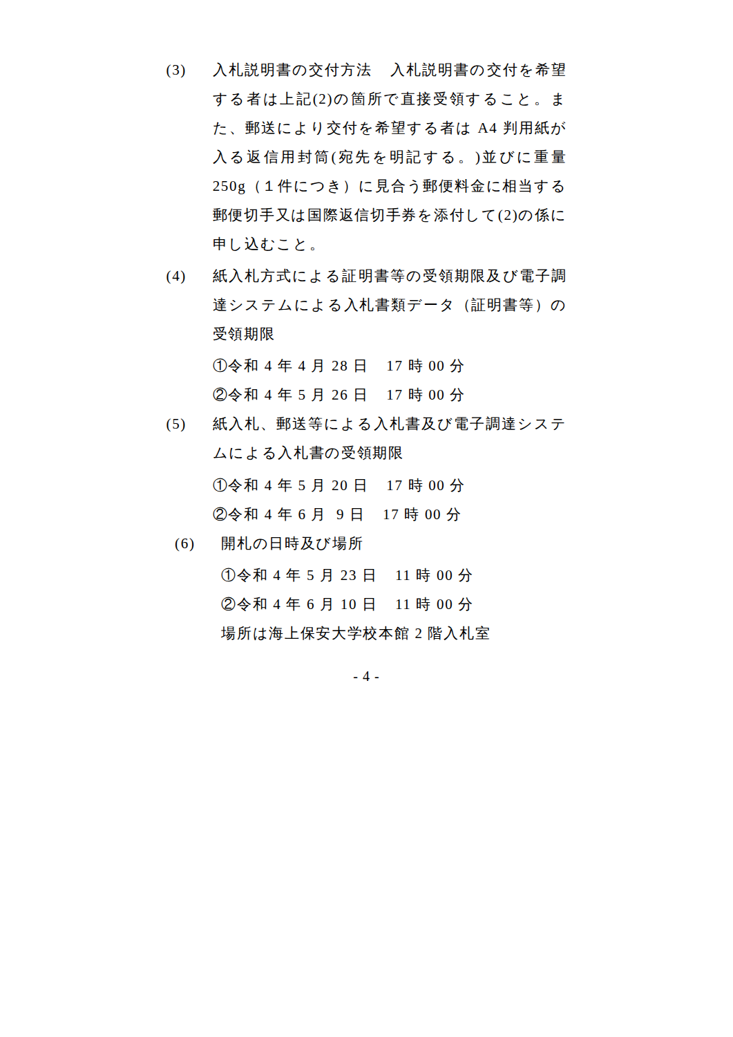(3)
入札説明書の交付方法 入札説明書の交付を希望する者は上記(2)の箇所で直接受領すること。また、郵送により交付を希望する者は A4 判用紙が入る返信用封筒(宛先を明記する。)並びに重量 250g（１件につき）に見合う郵便料金に相当する郵便切手又は国際返信切手券を添付して(2)の係に申し込むこと。
(4)
紙入札方式による証明書等の受領期限及び電子調達システムによる入札書類データ（証明書等）の受領期限
①令和 4 年 4 月 28 日 17 時 00 分
②令和 4 年 5 月 26 日 17 時 00 分
(5)
紙入札、郵送等による入札書及び電子調達システムによる入札書の受領期限
①令和 4 年 5 月 20 日 17 時 00 分
②令和 4 年 6 月 9 日 17 時 00 分
(6)
開札の日時及び場所
①令和 4 年 5 月 23 日 11 時 00 分
②令和 4 年 6 月 10 日 11 時 00 分
場所は海上保安大学校本館 2 階入札室
- 4 -